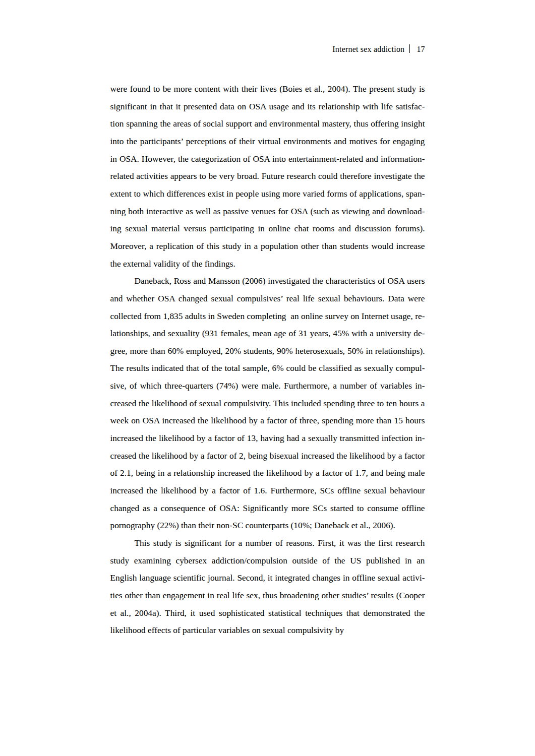Internet sex addiction 17
were found to be more content with their lives (Boies et al., 2004). The present study is significant in that it presented data on OSA usage and its relationship with life satisfaction spanning the areas of social support and environmental mastery, thus offering insight into the participants’ perceptions of their virtual environments and motives for engaging in OSA. However, the categorization of OSA into entertainment-related and information-related activities appears to be very broad. Future research could therefore investigate the extent to which differences exist in people using more varied forms of applications, spanning both interactive as well as passive venues for OSA (such as viewing and downloading sexual material versus participating in online chat rooms and discussion forums). Moreover, a replication of this study in a population other than students would increase the external validity of the findings.
Daneback, Ross and Mansson (2006) investigated the characteristics of OSA users and whether OSA changed sexual compulsives’ real life sexual behaviours. Data were collected from 1,835 adults in Sweden completing an online survey on Internet usage, relationships, and sexuality (931 females, mean age of 31 years, 45% with a university degree, more than 60% employed, 20% students, 90% heterosexuals, 50% in relationships). The results indicated that of the total sample, 6% could be classified as sexually compulsive, of which three-quarters (74%) were male. Furthermore, a number of variables increased the likelihood of sexual compulsivity. This included spending three to ten hours a week on OSA increased the likelihood by a factor of three, spending more than 15 hours increased the likelihood by a factor of 13, having had a sexually transmitted infection increased the likelihood by a factor of 2, being bisexual increased the likelihood by a factor of 2.1, being in a relationship increased the likelihood by a factor of 1.7, and being male increased the likelihood by a factor of 1.6. Furthermore, SCs offline sexual behaviour changed as a consequence of OSA: Significantly more SCs started to consume offline pornography (22%) than their non-SC counterparts (10%; Daneback et al., 2006).
This study is significant for a number of reasons. First, it was the first research study examining cybersex addiction/compulsion outside of the US published in an English language scientific journal. Second, it integrated changes in offline sexual activities other than engagement in real life sex, thus broadening other studies’ results (Cooper et al., 2004a). Third, it used sophisticated statistical techniques that demonstrated the likelihood effects of particular variables on sexual compulsivity by